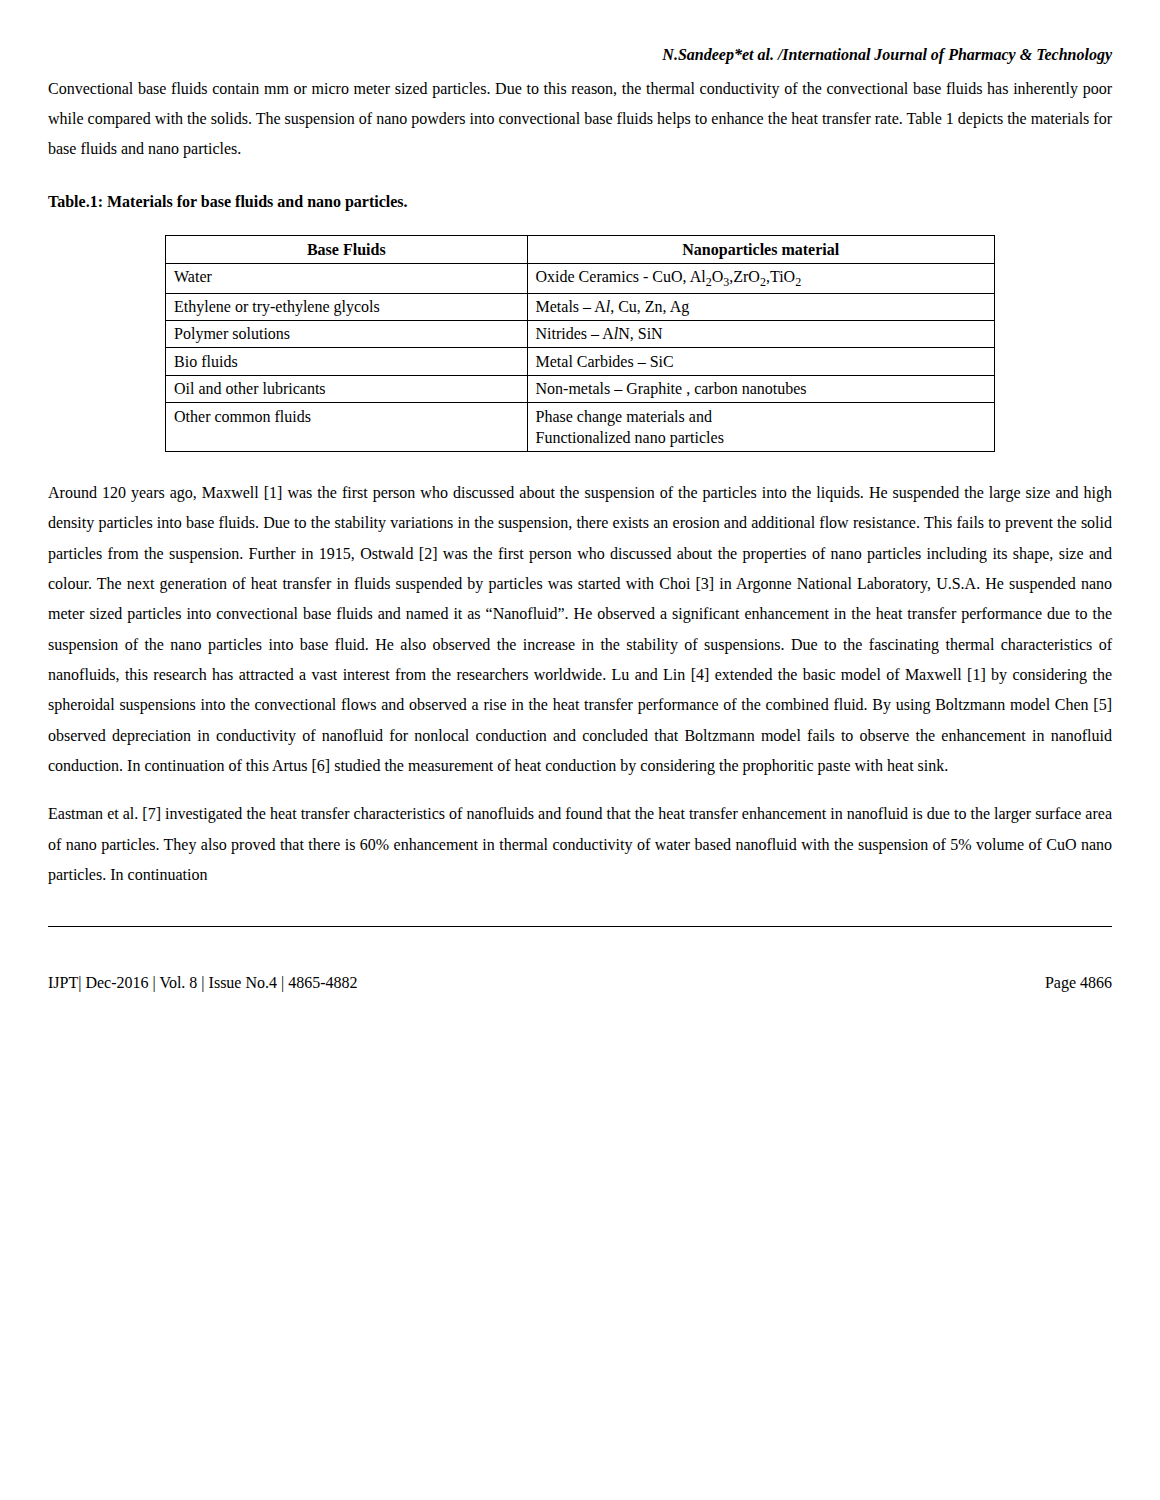N.Sandeep*et al. /International Journal of Pharmacy & Technology
Convectional base fluids contain mm or micro meter sized particles. Due to this reason, the thermal conductivity of the convectional base fluids has inherently poor while compared with the solids. The suspension of nano powders into convectional base fluids helps to enhance the heat transfer rate. Table 1 depicts the materials for base fluids and nano particles.
Table.1: Materials for base fluids and nano particles.
| Base Fluids | Nanoparticles material |
| --- | --- |
| Water | Oxide Ceramics - CuO, Al 2 O 3 ,ZrO 2 ,TiO 2 |
| Ethylene or try-ethylene glycols | Metals – A l , Cu, Zn, Ag |
| Polymer solutions | Nitrides – A l N, SiN |
| Bio fluids | Metal Carbides – SiC |
| Oil and other lubricants | Non-metals – Graphite , carbon nanotubes |
| Other common fluids | Phase change materials and Functionalized nano particles |
Around 120 years ago, Maxwell [1] was the first person who discussed about the suspension of the particles into the liquids. He suspended the large size and high density particles into base fluids. Due to the stability variations in the suspension, there exists an erosion and additional flow resistance. This fails to prevent the solid particles from the suspension. Further in 1915, Ostwald [2] was the first person who discussed about the properties of nano particles including its shape, size and colour. The next generation of heat transfer in fluids suspended by particles was started with Choi [3] in Argonne National Laboratory, U.S.A. He suspended nano meter sized particles into convectional base fluids and named it as “Nanofluid”. He observed a significant enhancement in the heat transfer performance due to the suspension of the nano particles into base fluid. He also observed the increase in the stability of suspensions. Due to the fascinating thermal characteristics of nanofluids, this research has attracted a vast interest from the researchers worldwide. Lu and Lin [4] extended the basic model of Maxwell [1] by considering the spheroidal suspensions into the convectional flows and observed a rise in the heat transfer performance of the combined fluid. By using Boltzmann model Chen [5] observed depreciation in conductivity of nanofluid for nonlocal conduction and concluded that Boltzmann model fails to observe the enhancement in nanofluid conduction. In continuation of this Artus [6] studied the measurement of heat conduction by considering the prophoritic paste with heat sink.
Eastman et al. [7] investigated the heat transfer characteristics of nanofluids and found that the heat transfer enhancement in nanofluid is due to the larger surface area of nano particles. They also proved that there is 60% enhancement in thermal conductivity of water based nanofluid with the suspension of 5% volume of CuO nano particles. In continuation
IJPT| Dec-2016 | Vol. 8 | Issue No.4 | 4865-4882
Page 4866